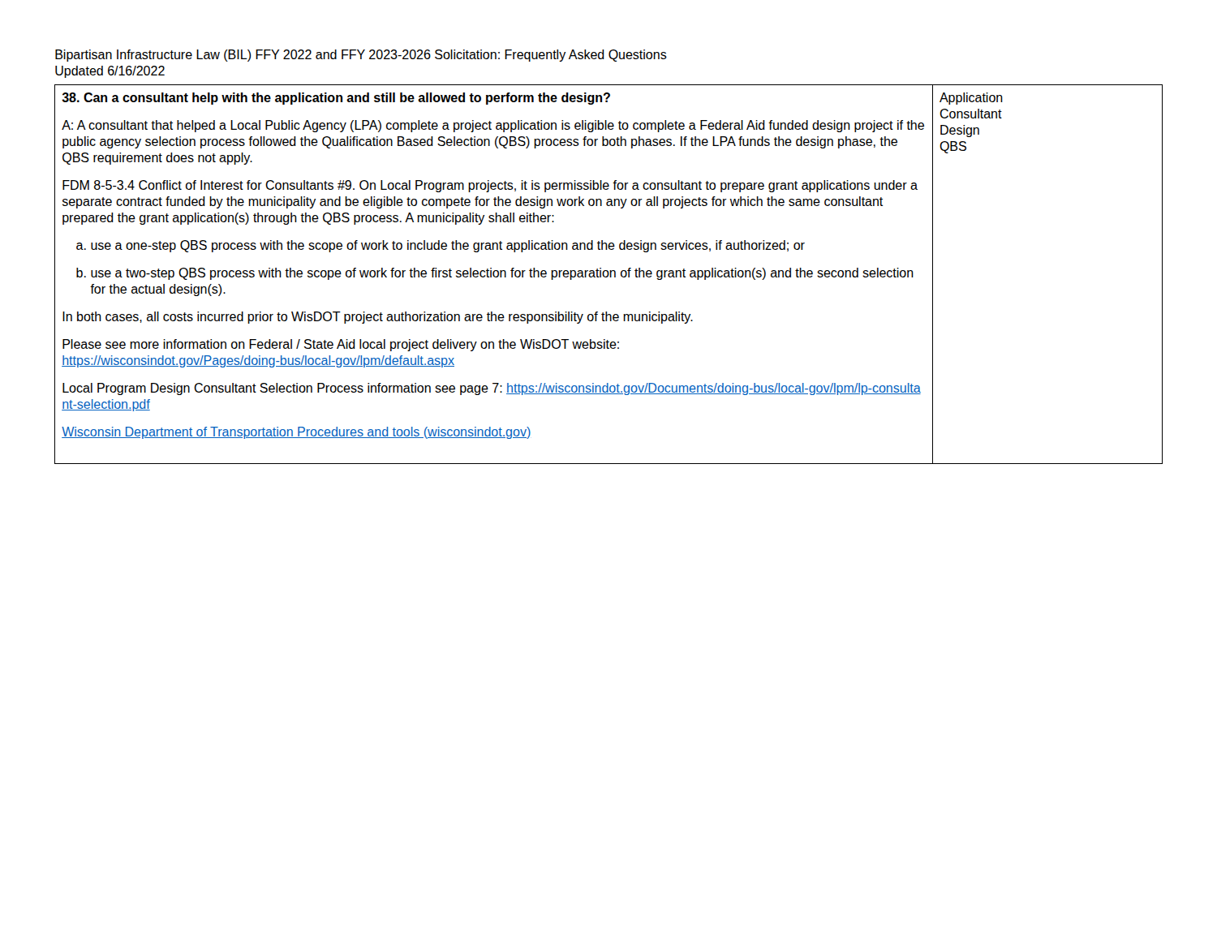Bipartisan Infrastructure Law (BIL) FFY 2022 and FFY 2023-2026 Solicitation: Frequently Asked Questions
Updated 6/16/2022
| 38. Can a consultant help with the application and still be allowed to perform the design? A: A consultant that helped a Local Public Agency (LPA) complete a project application is eligible to complete a Federal Aid funded design project if the public agency selection process followed the Qualification Based Selection (QBS) process for both phases. If the LPA funds the design phase, the QBS requirement does not apply. FDM 8-5-3.4 Conflict of Interest for Consultants #9. On Local Program projects, it is permissible for a consultant to prepare grant applications under a separate contract funded by the municipality and be eligible to compete for the design work on any or all projects for which the same consultant prepared the grant application(s) through the QBS process. A municipality shall either: use a one-step QBS process with the scope of work to include the grant application and the design services, if authorized; or use a two-step QBS process with the scope of work for the first selection for the preparation of the grant application(s) and the second selection for the actual design(s). In both cases, all costs incurred prior to WisDOT project authorization are the responsibility of the municipality. Please see more information on Federal / State Aid local project delivery on the WisDOT website: https://wisconsindot.gov/Pages/doing-bus/local-gov/lpm/default.aspx Local Program Design Consultant Selection Process information see page 7: https://wisconsindot.gov/Documents/doing-bus/local-gov/lpm/lp-consultant-selection.pdf Wisconsin Department of Transportation Procedures and tools (wisconsindot.gov) | Application Consultant Design QBS |